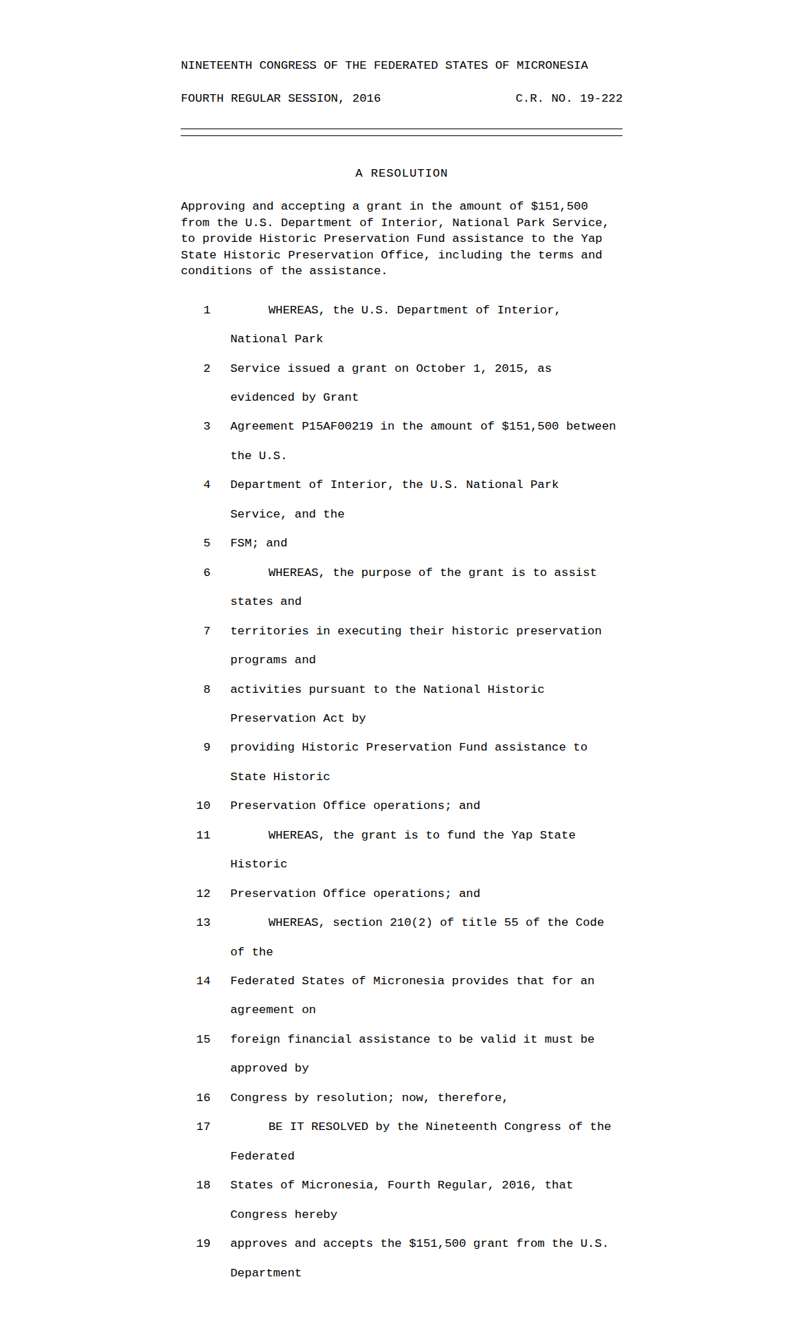NINETEENTH CONGRESS OF THE FEDERATED STATES OF MICRONESIA
FOURTH REGULAR SESSION, 2016 C.R. NO. 19-222
A RESOLUTION
Approving and accepting a grant in the amount of $151,500 from the U.S. Department of Interior, National Park Service, to provide Historic Preservation Fund assistance to the Yap State Historic Preservation Office, including the terms and conditions of the assistance.
WHEREAS, the U.S. Department of Interior, National Park
Service issued a grant on October 1, 2015, as evidenced by Grant
Agreement P15AF00219 in the amount of $151,500 between the U.S.
Department of Interior, the U.S. National Park Service, and the
FSM; and
WHEREAS, the purpose of the grant is to assist states and
territories in executing their historic preservation programs and
activities pursuant to the National Historic Preservation Act by
providing Historic Preservation Fund assistance to State Historic
Preservation Office operations; and
WHEREAS, the grant is to fund the Yap State Historic
Preservation Office operations; and
WHEREAS, section 210(2) of title 55 of the Code of the
Federated States of Micronesia provides that for an agreement on
foreign financial assistance to be valid it must be approved by
Congress by resolution; now, therefore,
BE IT RESOLVED by the Nineteenth Congress of the Federated
States of Micronesia, Fourth Regular, 2016, that Congress hereby
approves and accepts the $151,500 grant from the U.S. Department